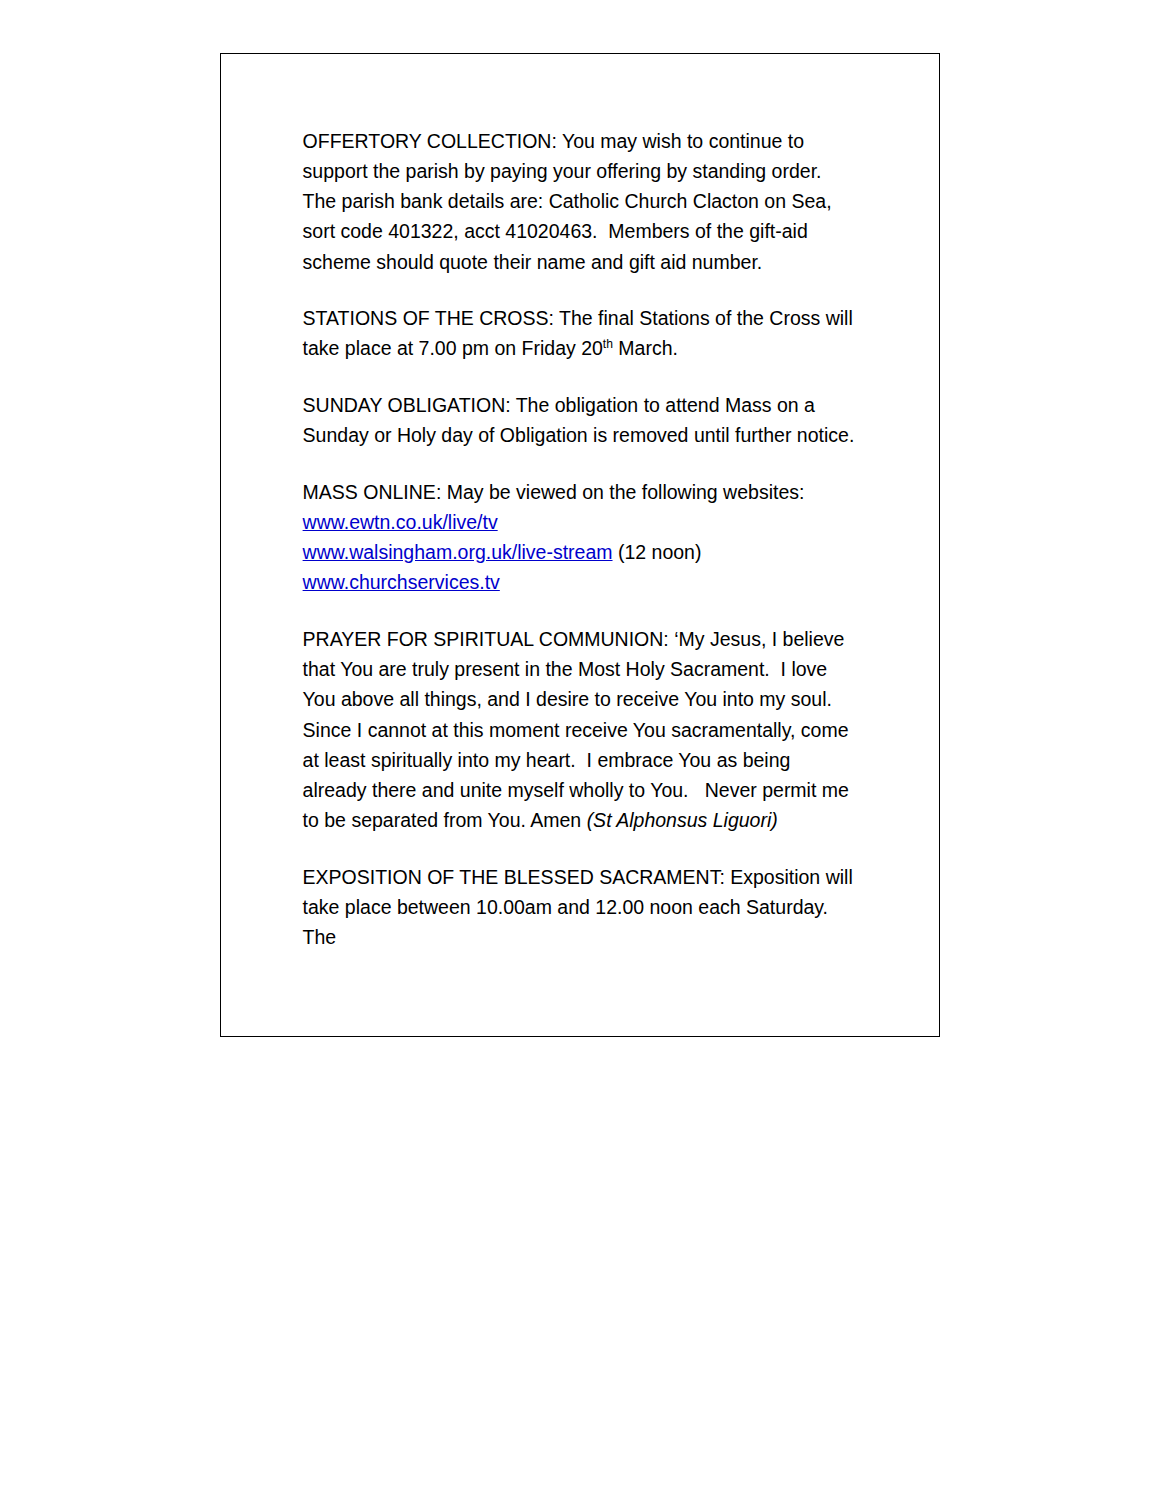Offertory Collection: You may wish to continue to support the parish by paying your offering by standing order. The parish bank details are: Catholic Church Clacton on Sea, sort code 401322, acct 41020463. Members of the gift-aid scheme should quote their name and gift aid number.
Stations of the Cross: The final Stations of the Cross will take place at 7.00 pm on Friday 20th March.
Sunday Obligation: The obligation to attend Mass on a Sunday or Holy day of Obligation is removed until further notice.
Mass Online: May be viewed on the following websites:
www.ewtn.co.uk/live/tv
www.walsingham.org.uk/live-stream (12 noon)
www.churchservices.tv
Prayer for Spiritual Communion: ‘My Jesus, I believe that You are truly present in the Most Holy Sacrament. I love You above all things, and I desire to receive You into my soul. Since I cannot at this moment receive You sacramentally, come at least spiritually into my heart. I embrace You as being already there and unite myself wholly to You. Never permit me to be separated from You. Amen (St Alphonsus Liguori)
Exposition of the Blessed Sacrament: Exposition will take place between 10.00am and 12.00 noon each Saturday. The